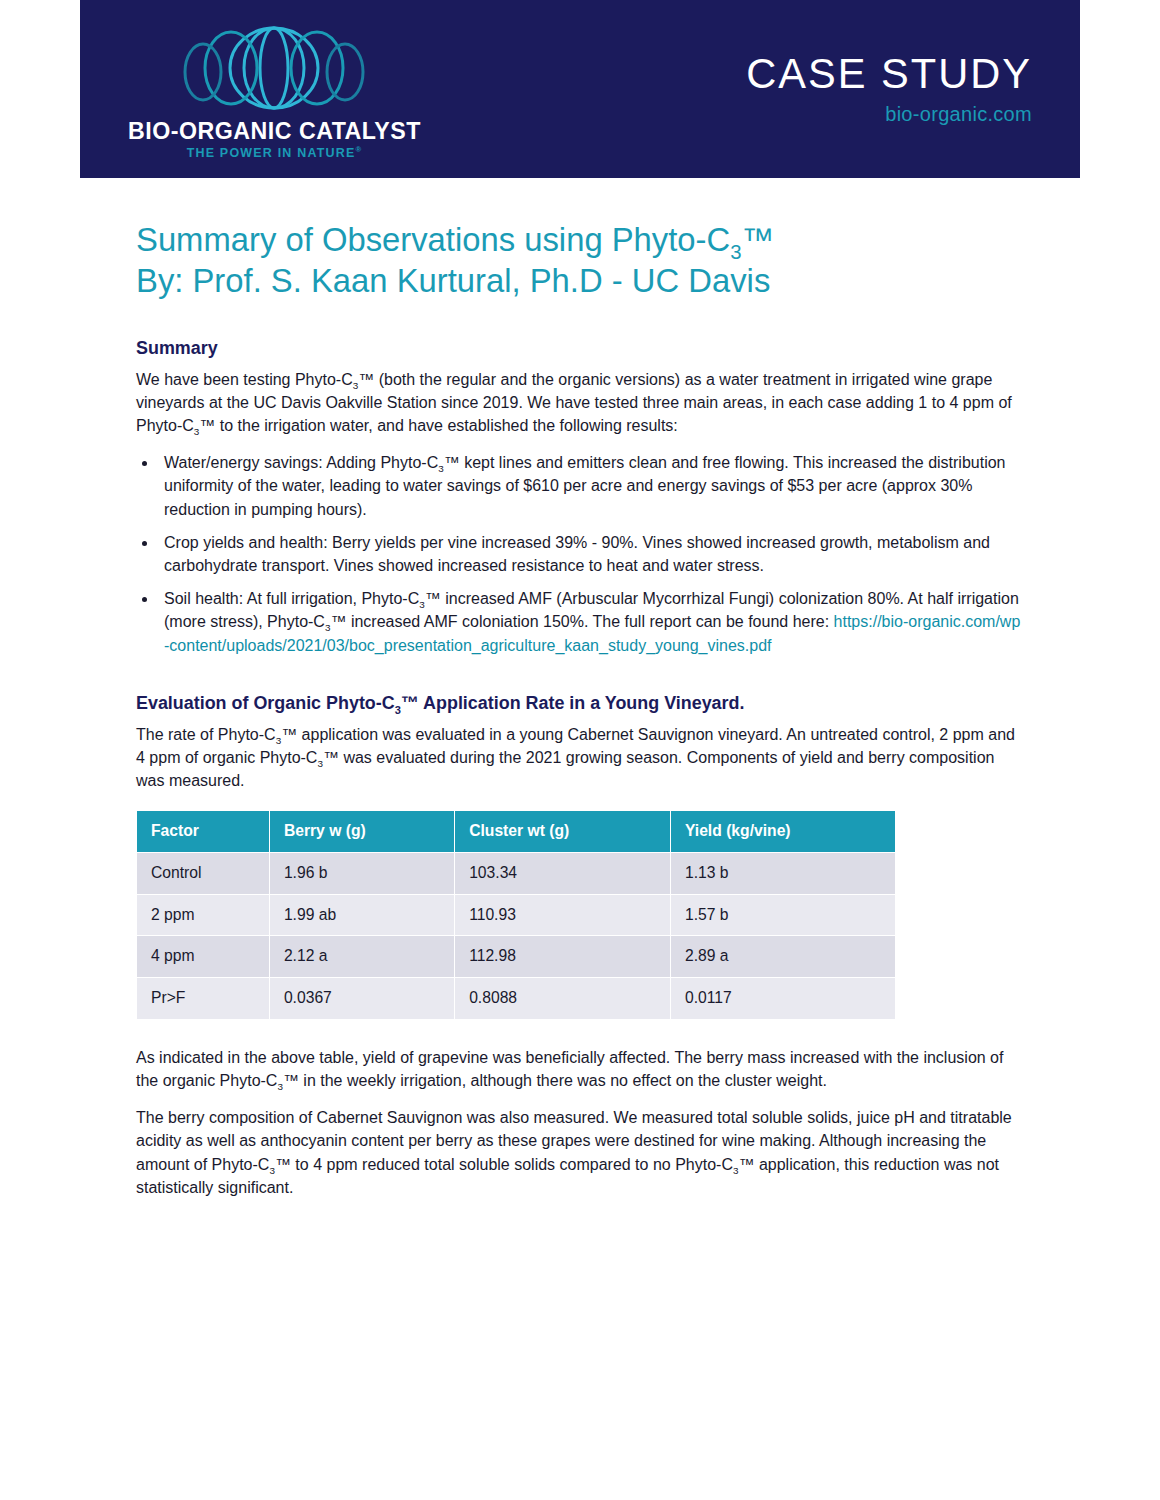BIO-ORGANIC CATALYST
THE POWER IN NATURE®
CASE STUDY
bio-organic.com
Summary of Observations using Phyto-C3™ By: Prof. S. Kaan Kurtural, Ph.D - UC Davis
Summary
We have been testing Phyto-C3™ (both the regular and the organic versions) as a water treatment in irrigated wine grape vineyards at the UC Davis Oakville Station since 2019. We have tested three main areas, in each case adding 1 to 4 ppm of Phyto-C3™ to the irrigation water, and have established the following results:
Water/energy savings: Adding Phyto-C3™ kept lines and emitters clean and free flowing. This increased the distribution uniformity of the water, leading to water savings of $610 per acre and energy savings of $53 per acre (approx 30% reduction in pumping hours).
Crop yields and health: Berry yields per vine increased 39% - 90%. Vines showed increased growth, metabolism and carbohydrate transport. Vines showed increased resistance to heat and water stress.
Soil health: At full irrigation, Phyto-C3™ increased AMF (Arbuscular Mycorrhizal Fungi) colonization 80%. At half irrigation (more stress), Phyto-C3™ increased AMF coloniation 150%. The full report can be found here: https://bio-organic.com/wp-content/uploads/2021/03/boc_presentation_agriculture_kaan_study_young_vines.pdf
Evaluation of Organic Phyto-C3™ Application Rate in a Young Vineyard.
The rate of Phyto-C3™ application was evaluated in a young Cabernet Sauvignon vineyard. An untreated control, 2 ppm and 4 ppm of organic Phyto-C3™ was evaluated during the 2021 growing season. Components of yield and berry composition was measured.
| Factor | Berry w (g) | Cluster wt (g) | Yield (kg/vine) |
| --- | --- | --- | --- |
| Control | 1.96 b | 103.34 | 1.13 b |
| 2 ppm | 1.99 ab | 110.93 | 1.57 b |
| 4 ppm | 2.12 a | 112.98 | 2.89 a |
| Pr>F | 0.0367 | 0.8088 | 0.0117 |
As indicated in the above table, yield of grapevine was beneficially affected. The berry mass increased with the inclusion of the organic Phyto-C3™ in the weekly irrigation, although there was no effect on the cluster weight.
The berry composition of Cabernet Sauvignon was also measured. We measured total soluble solids, juice pH and titratable acidity as well as anthocyanin content per berry as these grapes were destined for wine making. Although increasing the amount of Phyto-C3™ to 4 ppm reduced total soluble solids compared to no Phyto-C3™ application, this reduction was not statistically significant.